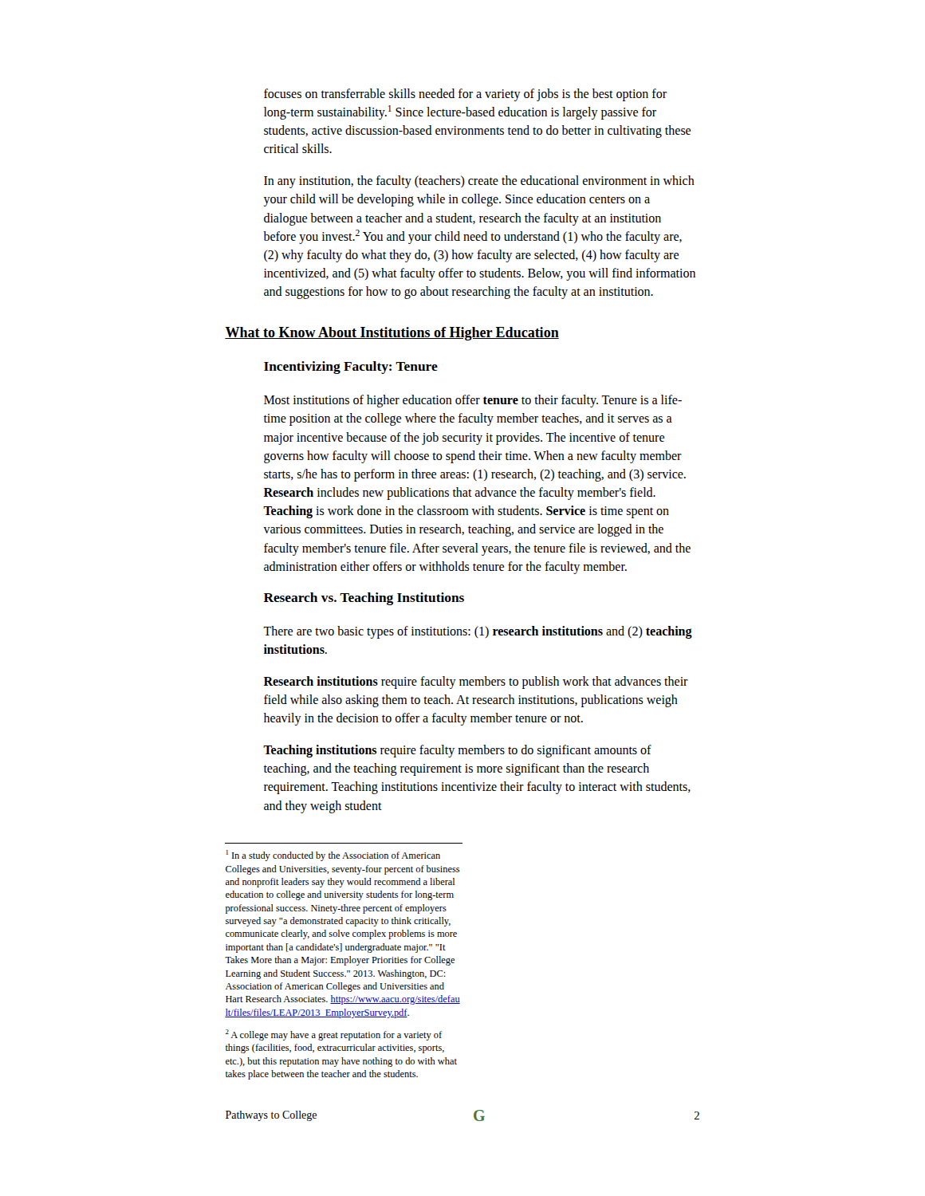focuses on transferrable skills needed for a variety of jobs is the best option for long-term sustainability.1 Since lecture-based education is largely passive for students, active discussion-based environments tend to do better in cultivating these critical skills.
In any institution, the faculty (teachers) create the educational environment in which your child will be developing while in college. Since education centers on a dialogue between a teacher and a student, research the faculty at an institution before you invest.2 You and your child need to understand (1) who the faculty are, (2) why faculty do what they do, (3) how faculty are selected, (4) how faculty are incentivized, and (5) what faculty offer to students. Below, you will find information and suggestions for how to go about researching the faculty at an institution.
What to Know About Institutions of Higher Education
Incentivizing Faculty: Tenure
Most institutions of higher education offer tenure to their faculty. Tenure is a life-time position at the college where the faculty member teaches, and it serves as a major incentive because of the job security it provides. The incentive of tenure governs how faculty will choose to spend their time. When a new faculty member starts, s/he has to perform in three areas: (1) research, (2) teaching, and (3) service. Research includes new publications that advance the faculty member's field. Teaching is work done in the classroom with students. Service is time spent on various committees. Duties in research, teaching, and service are logged in the faculty member's tenure file. After several years, the tenure file is reviewed, and the administration either offers or withholds tenure for the faculty member.
Research vs. Teaching Institutions
There are two basic types of institutions: (1) research institutions and (2) teaching institutions.
Research institutions require faculty members to publish work that advances their field while also asking them to teach. At research institutions, publications weigh heavily in the decision to offer a faculty member tenure or not.
Teaching institutions require faculty members to do significant amounts of teaching, and the teaching requirement is more significant than the research requirement. Teaching institutions incentivize their faculty to interact with students, and they weigh student
1 In a study conducted by the Association of American Colleges and Universities, seventy-four percent of business and nonprofit leaders say they would recommend a liberal education to college and university students for long-term professional success. Ninety-three percent of employers surveyed say "a demonstrated capacity to think critically, communicate clearly, and solve complex problems is more important than [a candidate's] undergraduate major." "It Takes More than a Major: Employer Priorities for College Learning and Student Success." 2013. Washington, DC: Association of American Colleges and Universities and Hart Research Associates. https://www.aacu.org/sites/default/files/files/LEAP/2013_EmployerSurvey.pdf.
2 A college may have a great reputation for a variety of things (facilities, food, extracurricular activities, sports, etc.), but this reputation may have nothing to do with what takes place between the teacher and the students.
Pathways to College
G
2